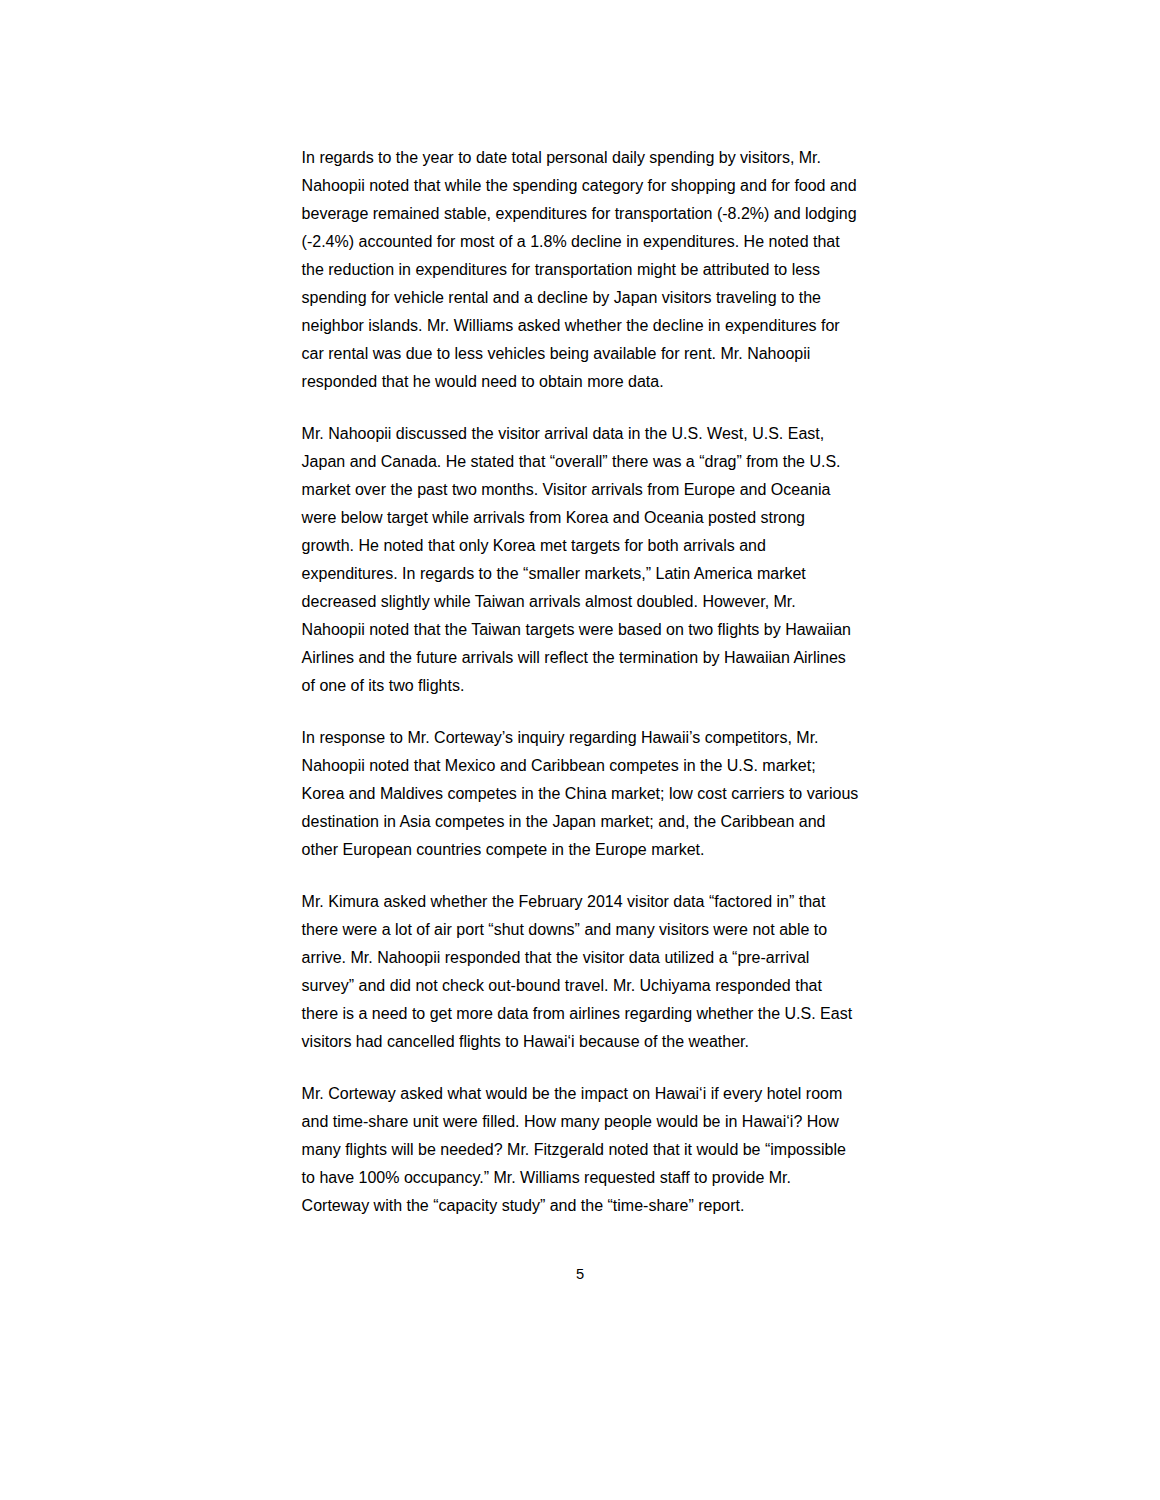In regards to the year to date total personal daily spending by visitors, Mr. Nahoopii noted that while the spending category for shopping and for food and beverage remained stable, expenditures for transportation (-8.2%) and lodging (-2.4%) accounted for most of a 1.8% decline in expenditures. He noted that the reduction in expenditures for transportation might be attributed to less spending for vehicle rental and a decline by Japan visitors traveling to the neighbor islands. Mr. Williams asked whether the decline in expenditures for car rental was due to less vehicles being available for rent. Mr. Nahoopii responded that he would need to obtain more data.
Mr. Nahoopii discussed the visitor arrival data in the U.S. West, U.S. East, Japan and Canada. He stated that “overall” there was a “drag” from the U.S. market over the past two months. Visitor arrivals from Europe and Oceania were below target while arrivals from Korea and Oceania posted strong growth. He noted that only Korea met targets for both arrivals and expenditures. In regards to the “smaller markets,” Latin America market decreased slightly while Taiwan arrivals almost doubled. However, Mr. Nahoopii noted that the Taiwan targets were based on two flights by Hawaiian Airlines and the future arrivals will reflect the termination by Hawaiian Airlines of one of its two flights.
In response to Mr. Corteway’s inquiry regarding Hawaii’s competitors, Mr. Nahoopii noted that Mexico and Caribbean competes in the U.S. market; Korea and Maldives competes in the China market; low cost carriers to various destination in Asia competes in the Japan market; and, the Caribbean and other European countries compete in the Europe market.
Mr. Kimura asked whether the February 2014 visitor data “factored in” that there were a lot of air port “shut downs” and many visitors were not able to arrive. Mr. Nahoopii responded that the visitor data utilized a “pre-arrival survey” and did not check out-bound travel. Mr. Uchiyama responded that there is a need to get more data from airlines regarding whether the U.S. East visitors had cancelled flights to Hawai‘i because of the weather.
Mr. Corteway asked what would be the impact on Hawai‘i if every hotel room and time-share unit were filled. How many people would be in Hawai‘i? How many flights will be needed? Mr. Fitzgerald noted that it would be “impossible to have 100% occupancy.” Mr. Williams requested staff to provide Mr. Corteway with the “capacity study” and the “time-share” report.
5